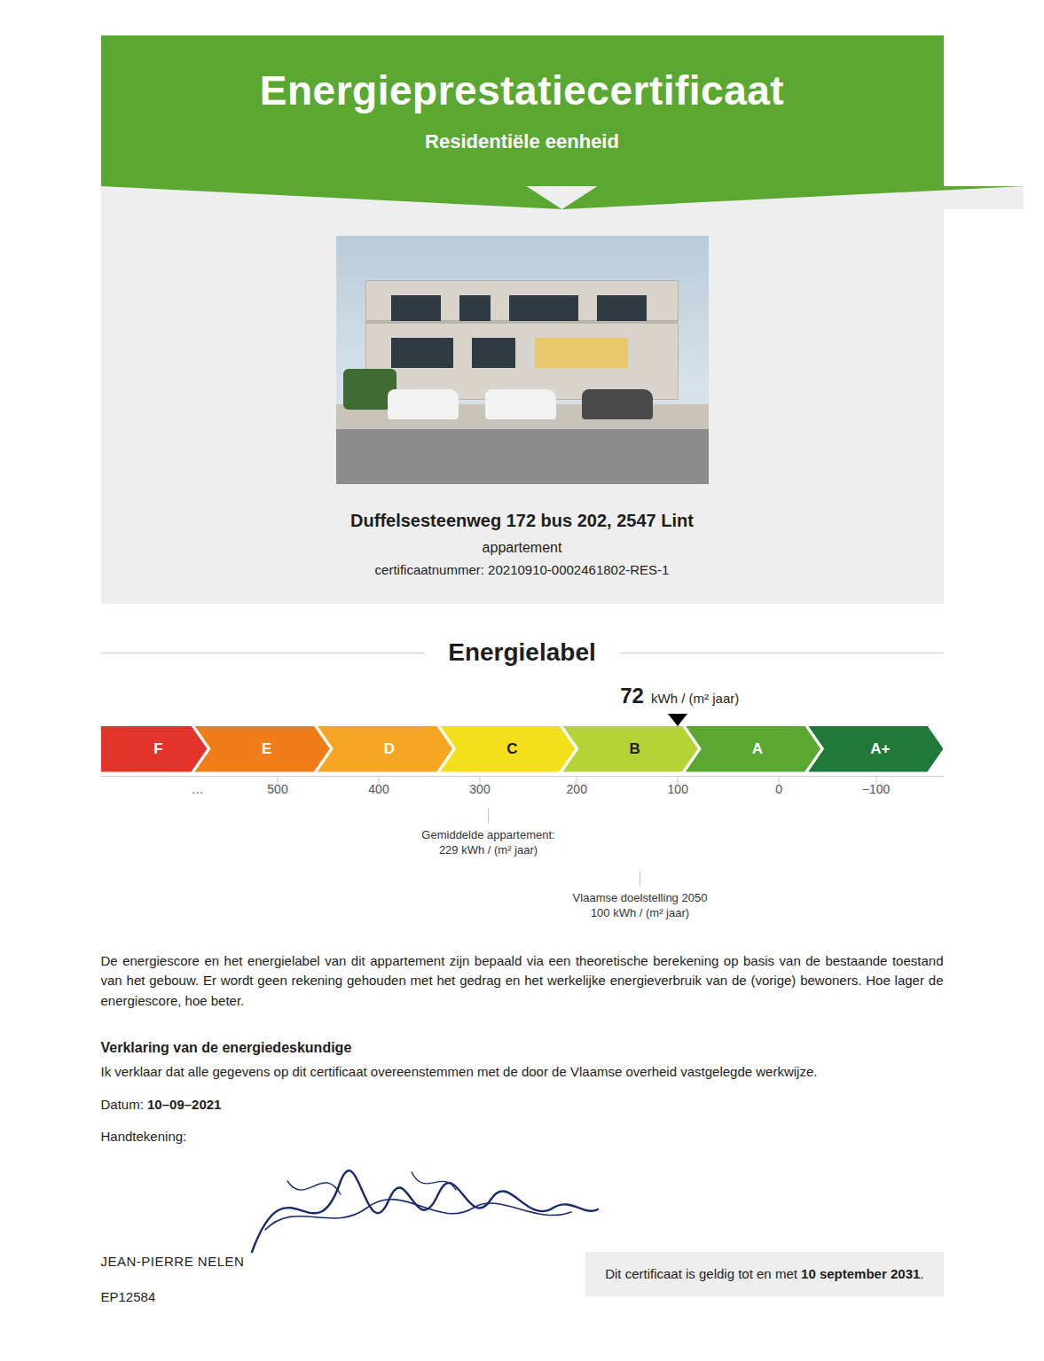Energieprestatiecertificaat
Residentiële eenheid
Duffelsesteenweg 172 bus 202, 2547 Lint
appartement
certificaatnummer: 20210910-0002461802-RES-1
Energielabel
72 kWh / (m² jaar)
F
E
D
C
B
A
A+
… 500 400 300 200 100 0 −100
Gemiddelde appartement:
229 kWh / (m² jaar)
Vlaamse doelstelling 2050
100 kWh / (m² jaar)
De energiescore en het energielabel van dit appartement zijn bepaald via een theoretische berekening op basis van de bestaande toestand van het gebouw. Er wordt geen rekening gehouden met het gedrag en het werkelijke energieverbruik van de (vorige) bewoners. Hoe lager de energiescore, hoe beter.
Verklaring van de energiedeskundige
Ik verklaar dat alle gegevens op dit certificaat overeenstemmen met de door de Vlaamse overheid vastgelegde werkwijze.
Datum: 10–09–2021
Handtekening:
JEAN-PIERRE NELEN
EP12584
Dit certificaat is geldig tot en met 10 september 2031.